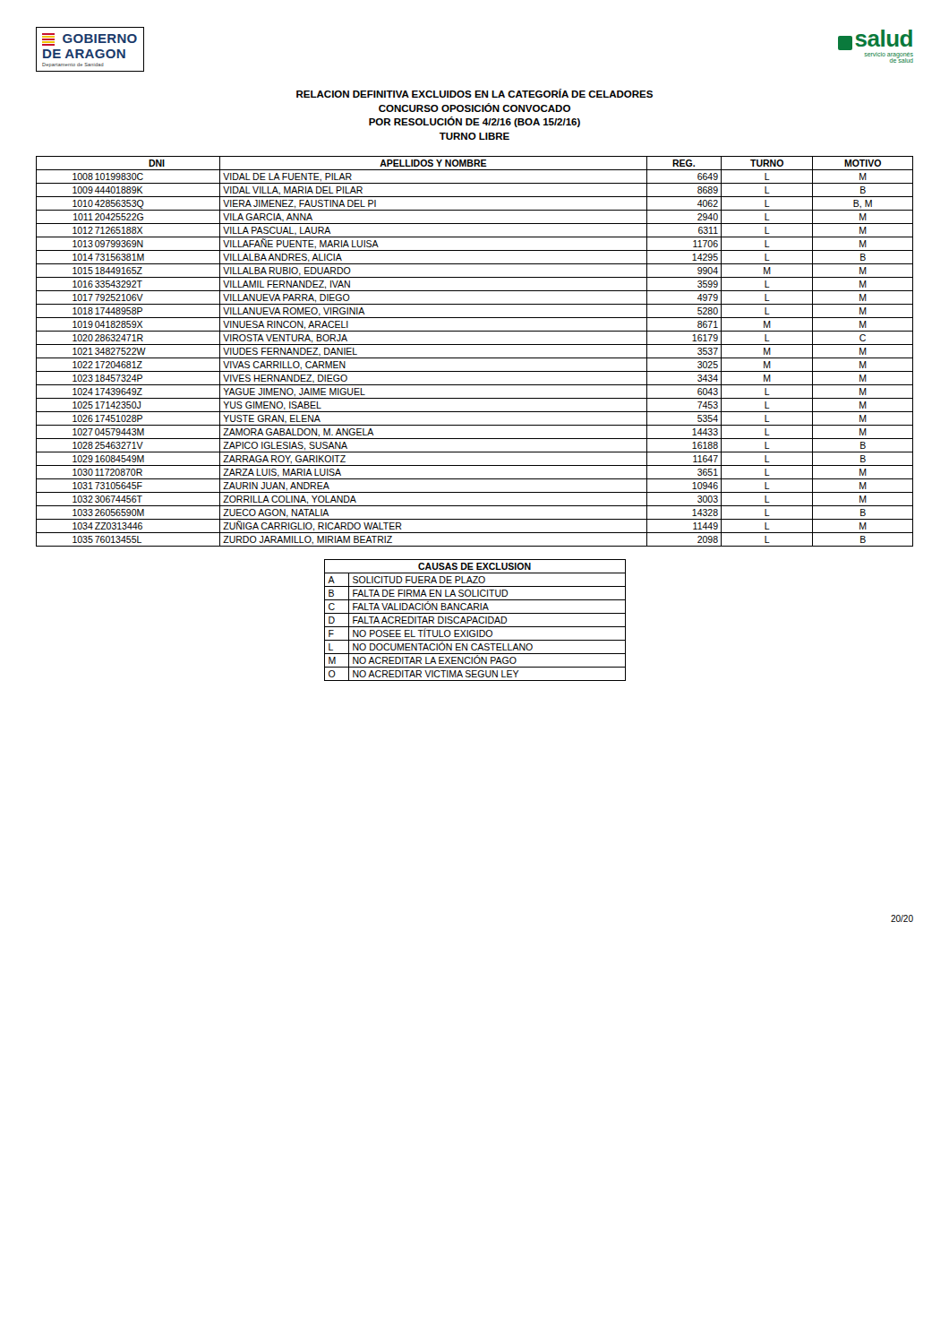GOBIERNO
DE ARAGON
Departamento de Sanidad
salud
servicio aragonés
de salud
RELACION DEFINITIVA EXCLUIDOS EN LA CATEGORÍA DE CELADORES
CONCURSO OPOSICIÓN CONVOCADO
POR RESOLUCIÓN DE 4/2/16 (BOA 15/2/16)
TURNO LIBRE
| | DNI | APELLIDOS Y NOMBRE | REG. | TURNO | MOTIVO |
| --- | --- | --- | --- | --- | --- |
| 1008 | 10199830C | VIDAL DE LA FUENTE, PILAR | 6649 | L | M |
| 1009 | 44401889K | VIDAL VILLA, MARIA DEL PILAR | 8689 | L | B |
| 1010 | 42856353Q | VIERA JIMENEZ, FAUSTINA DEL PI | 4062 | L | B, M |
| 1011 | 20425522G | VILA GARCIA, ANNA | 2940 | L | M |
| 1012 | 71265188X | VILLA PASCUAL, LAURA | 6311 | L | M |
| 1013 | 09799369N | VILLAFAÑE PUENTE, MARIA LUISA | 11706 | L | M |
| 1014 | 73156381M | VILLALBA ANDRES, ALICIA | 14295 | L | B |
| 1015 | 18449165Z | VILLALBA RUBIO, EDUARDO | 9904 | M | M |
| 1016 | 33543292T | VILLAMIL FERNANDEZ, IVAN | 3599 | L | M |
| 1017 | 79252106V | VILLANUEVA PARRA, DIEGO | 4979 | L | M |
| 1018 | 17448958P | VILLANUEVA ROMEO, VIRGINIA | 5280 | L | M |
| 1019 | 04182859X | VINUESA RINCON, ARACELI | 8671 | M | M |
| 1020 | 28632471R | VIROSTA VENTURA, BORJA | 16179 | L | C |
| 1021 | 34827522W | VIUDES FERNANDEZ, DANIEL | 3537 | M | M |
| 1022 | 17204681Z | VIVAS CARRILLO, CARMEN | 3025 | M | M |
| 1023 | 18457324P | VIVES HERNANDEZ, DIEGO | 3434 | M | M |
| 1024 | 17439649Z | YAGUE JIMENO, JAIME MIGUEL | 6043 | L | M |
| 1025 | 17142350J | YUS GIMENO, ISABEL | 7453 | L | M |
| 1026 | 17451028P | YUSTE GRAN, ELENA | 5354 | L | M |
| 1027 | 04579443M | ZAMORA GABALDON, M. ANGELA | 14433 | L | M |
| 1028 | 25463271V | ZAPICO IGLESIAS, SUSANA | 16188 | L | B |
| 1029 | 16084549M | ZARRAGA ROY, GARIKOITZ | 11647 | L | B |
| 1030 | 11720870R | ZARZA LUIS, MARIA LUISA | 3651 | L | M |
| 1031 | 73105645F | ZAURIN JUAN, ANDREA | 10946 | L | M |
| 1032 | 30674456T | ZORRILLA COLINA, YOLANDA | 3003 | L | M |
| 1033 | 26056590M | ZUECO AGON, NATALIA | 14328 | L | B |
| 1034 | ZZ0313446 | ZUÑIGA CARRIGLIO, RICARDO WALTER | 11449 | L | M |
| 1035 | 76013455L | ZURDO JARAMILLO, MIRIAM BEATRIZ | 2098 | L | B |
| CAUSAS DE EXCLUSION |
| --- |
| A | SOLICITUD FUERA DE PLAZO |
| B | FALTA DE FIRMA EN LA SOLICITUD |
| C | FALTA VALIDACIÓN BANCARIA |
| D | FALTA ACREDITAR DISCAPACIDAD |
| F | NO POSEE EL TÍTULO EXIGIDO |
| L | NO DOCUMENTACIÓN EN CASTELLANO |
| M | NO ACREDITAR LA EXENCIÓN PAGO |
| O | NO ACREDITAR VICTIMA SEGUN LEY |
20/20